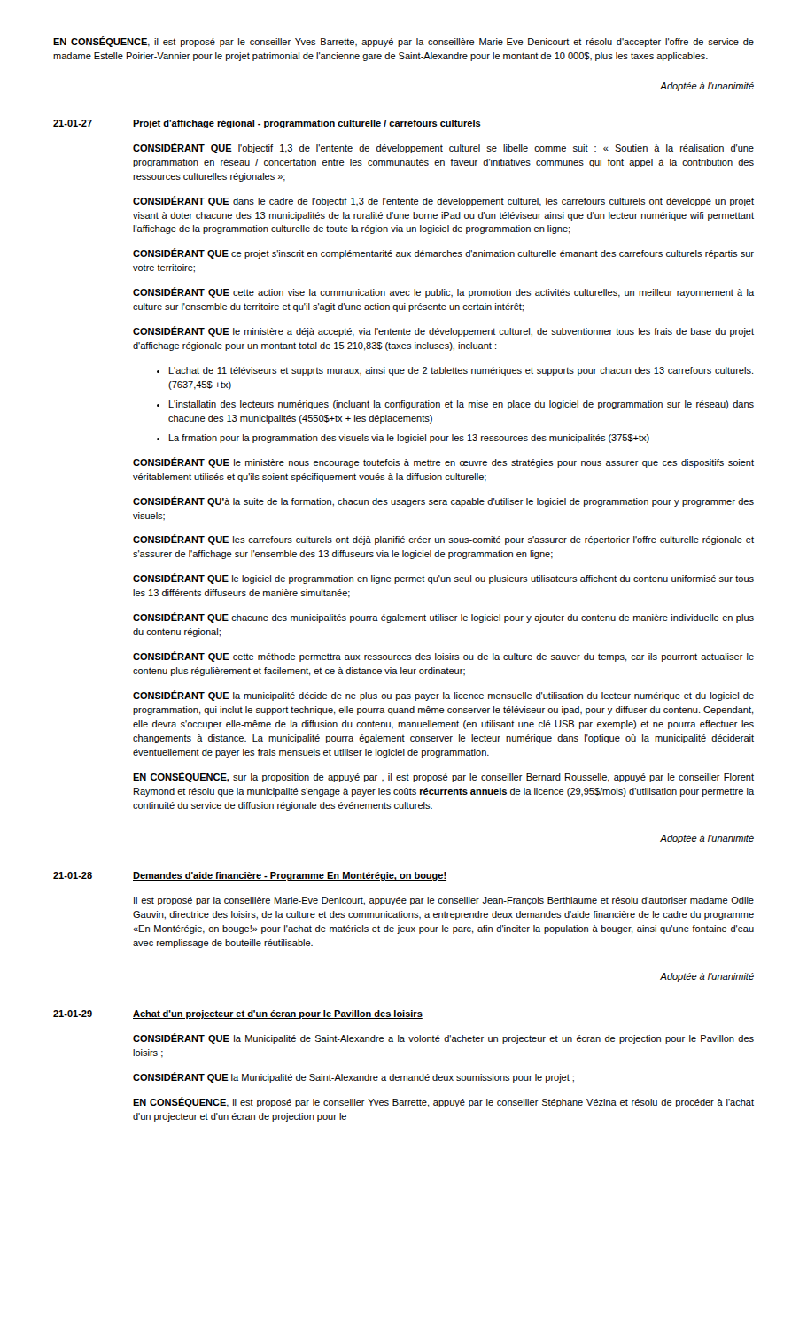EN CONSÉQUENCE, il est proposé par le conseiller Yves Barrette, appuyé par la conseillère Marie-Eve Denicourt et résolu d'accepter l'offre de service de madame Estelle Poirier-Vannier pour le projet patrimonial de l'ancienne gare de Saint-Alexandre pour le montant de 10 000$, plus les taxes applicables.
Adoptée à l'unanimité
21-01-27
Projet d'affichage régional - programmation culturelle / carrefours culturels
CONSIDÉRANT QUE l'objectif 1,3 de l'entente de développement culturel se libelle comme suit : « Soutien à la réalisation d'une programmation en réseau / concertation entre les communautés en faveur d'initiatives communes qui font appel à la contribution des ressources culturelles régionales »;
CONSIDÉRANT QUE dans le cadre de l'objectif 1,3 de l'entente de développement culturel, les carrefours culturels ont développé un projet visant à doter chacune des 13 municipalités de la ruralité d'une borne iPad ou d'un téléviseur ainsi que d'un lecteur numérique wifi permettant l'affichage de la programmation culturelle de toute la région via un logiciel de programmation en ligne;
CONSIDÉRANT QUE ce projet s'inscrit en complémentarité aux démarches d'animation culturelle émanant des carrefours culturels répartis sur votre territoire;
CONSIDÉRANT QUE cette action vise la communication avec le public, la promotion des activités culturelles, un meilleur rayonnement à la culture sur l'ensemble du territoire et qu'il s'agit d'une action qui présente un certain intérêt;
CONSIDÉRANT QUE le ministère a déjà accepté, via l'entente de développement culturel, de subventionner tous les frais de base du projet d'affichage régionale pour un montant total de 15 210,83$ (taxes incluses), incluant :
L'achat de 11 téléviseurs et supprts muraux, ainsi que de 2 tablettes numériques et supports pour chacun des 13 carrefours culturels. (7637,45$ +tx)
L'installatin des lecteurs numériques (incluant la configuration et la mise en place du logiciel de programmation sur le réseau) dans chacune des 13 municipalités (4550$+tx + les déplacements)
La frmation pour la programmation des visuels via le logiciel pour les 13 ressources des municipalités (375$+tx)
CONSIDÉRANT QUE le ministère nous encourage toutefois à mettre en œuvre des stratégies pour nous assurer que ces dispositifs soient véritablement utilisés et qu'ils soient spécifiquement voués à la diffusion culturelle;
CONSIDÉRANT QU'à la suite de la formation, chacun des usagers sera capable d'utiliser le logiciel de programmation pour y programmer des visuels;
CONSIDÉRANT QUE les carrefours culturels ont déjà planifié créer un sous-comité pour s'assurer de répertorier l'offre culturelle régionale et s'assurer de l'affichage sur l'ensemble des 13 diffuseurs via le logiciel de programmation en ligne;
CONSIDÉRANT QUE le logiciel de programmation en ligne permet qu'un seul ou plusieurs utilisateurs affichent du contenu uniformisé sur tous les 13 différents diffuseurs de manière simultanée;
CONSIDÉRANT QUE chacune des municipalités pourra également utiliser le logiciel pour y ajouter du contenu de manière individuelle en plus du contenu régional;
CONSIDÉRANT QUE cette méthode permettra aux ressources des loisirs ou de la culture de sauver du temps, car ils pourront actualiser le contenu plus régulièrement et facilement, et ce à distance via leur ordinateur;
CONSIDÉRANT QUE la municipalité décide de ne plus ou pas payer la licence mensuelle d'utilisation du lecteur numérique et du logiciel de programmation, qui inclut le support technique, elle pourra quand même conserver le téléviseur ou ipad, pour y diffuser du contenu. Cependant, elle devra s'occuper elle-même de la diffusion du contenu, manuellement (en utilisant une clé USB par exemple) et ne pourra effectuer les changements à distance. La municipalité pourra également conserver le lecteur numérique dans l'optique où la municipalité déciderait éventuellement de payer les frais mensuels et utiliser le logiciel de programmation.
EN CONSÉQUENCE, sur la proposition de appuyé par , il est proposé par le conseiller Bernard Rousselle, appuyé par le conseiller Florent Raymond et résolu que la municipalité s'engage à payer les coûts récurrents annuels de la licence (29,95$/mois) d'utilisation pour permettre la continuité du service de diffusion régionale des événements culturels.
Adoptée à l'unanimité
21-01-28
Demandes d'aide financière - Programme En Montérégie, on bouge!
Il est proposé par la conseillère Marie-Eve Denicourt, appuyée par le conseiller Jean-François Berthiaume et résolu d'autoriser madame Odile Gauvin, directrice des loisirs, de la culture et des communications, a entreprendre deux demandes d'aide financière de le cadre du programme «En Montérégie, on bouge!» pour l'achat de matériels et de jeux pour le parc, afin d'inciter la population à bouger, ainsi qu'une fontaine d'eau avec remplissage de bouteille réutilisable.
Adoptée à l'unanimité
21-01-29
Achat d'un projecteur et d'un écran pour le Pavillon des loisirs
CONSIDÉRANT QUE la Municipalité de Saint-Alexandre a la volonté d'acheter un projecteur et un écran de projection pour le Pavillon des loisirs ;
CONSIDÉRANT QUE la Municipalité de Saint-Alexandre a demandé deux soumissions pour le projet ;
EN CONSÉQUENCE, il est proposé par le conseiller Yves Barrette, appuyé par le conseiller Stéphane Vézina et résolu de procéder à l'achat d'un projecteur et d'un écran de projection pour le